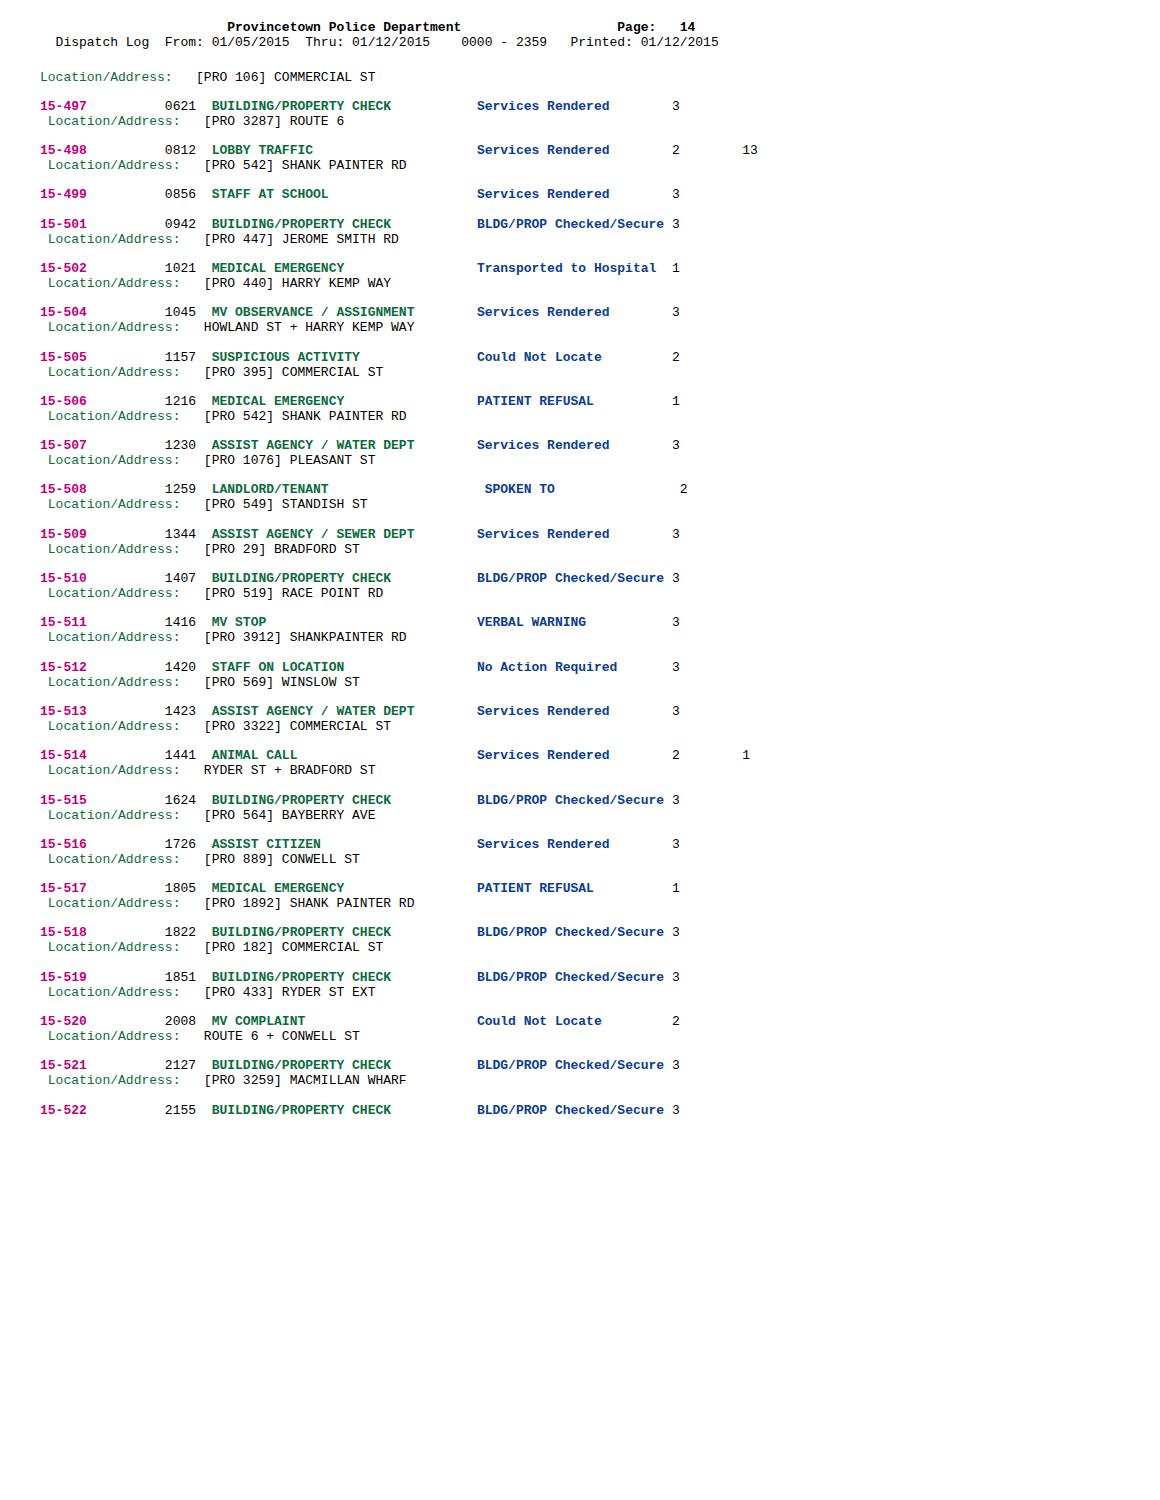Provincetown Police Department Page: 14
Dispatch Log From: 01/05/2015 Thru: 01/12/2015 0000 - 2359 Printed: 01/12/2015
Location/Address: [PRO 106] COMMERCIAL ST
15-497 0621 BUILDING/PROPERTY CHECK Services Rendered 3
Location/Address: [PRO 3287] ROUTE 6
15-498 0812 LOBBY TRAFFIC Services Rendered 2 13
Location/Address: [PRO 542] SHANK PAINTER RD
15-499 0856 STAFF AT SCHOOL Services Rendered 3
15-501 0942 BUILDING/PROPERTY CHECK BLDG/PROP Checked/Secure 3
Location/Address: [PRO 447] JEROME SMITH RD
15-502 1021 MEDICAL EMERGENCY Transported to Hospital 1
Location/Address: [PRO 440] HARRY KEMP WAY
15-504 1045 MV OBSERVANCE / ASSIGNMENT Services Rendered 3
Location/Address: HOWLAND ST + HARRY KEMP WAY
15-505 1157 SUSPICIOUS ACTIVITY Could Not Locate 2
Location/Address: [PRO 395] COMMERCIAL ST
15-506 1216 MEDICAL EMERGENCY PATIENT REFUSAL 1
Location/Address: [PRO 542] SHANK PAINTER RD
15-507 1230 ASSIST AGENCY / WATER DEPT Services Rendered 3
Location/Address: [PRO 1076] PLEASANT ST
15-508 1259 LANDLORD/TENANT SPOKEN TO 2
Location/Address: [PRO 549] STANDISH ST
15-509 1344 ASSIST AGENCY / SEWER DEPT Services Rendered 3
Location/Address: [PRO 29] BRADFORD ST
15-510 1407 BUILDING/PROPERTY CHECK BLDG/PROP Checked/Secure 3
Location/Address: [PRO 519] RACE POINT RD
15-511 1416 MV STOP VERBAL WARNING 3
Location/Address: [PRO 3912] SHANKPAINTER RD
15-512 1420 STAFF ON LOCATION No Action Required 3
Location/Address: [PRO 569] WINSLOW ST
15-513 1423 ASSIST AGENCY / WATER DEPT Services Rendered 3
Location/Address: [PRO 3322] COMMERCIAL ST
15-514 1441 ANIMAL CALL Services Rendered 2 1
Location/Address: RYDER ST + BRADFORD ST
15-515 1624 BUILDING/PROPERTY CHECK BLDG/PROP Checked/Secure 3
Location/Address: [PRO 564] BAYBERRY AVE
15-516 1726 ASSIST CITIZEN Services Rendered 3
Location/Address: [PRO 889] CONWELL ST
15-517 1805 MEDICAL EMERGENCY PATIENT REFUSAL 1
Location/Address: [PRO 1892] SHANK PAINTER RD
15-518 1822 BUILDING/PROPERTY CHECK BLDG/PROP Checked/Secure 3
Location/Address: [PRO 182] COMMERCIAL ST
15-519 1851 BUILDING/PROPERTY CHECK BLDG/PROP Checked/Secure 3
Location/Address: [PRO 433] RYDER ST EXT
15-520 2008 MV COMPLAINT Could Not Locate 2
Location/Address: ROUTE 6 + CONWELL ST
15-521 2127 BUILDING/PROPERTY CHECK BLDG/PROP Checked/Secure 3
Location/Address: [PRO 3259] MACMILLAN WHARF
15-522 2155 BUILDING/PROPERTY CHECK BLDG/PROP Checked/Secure 3